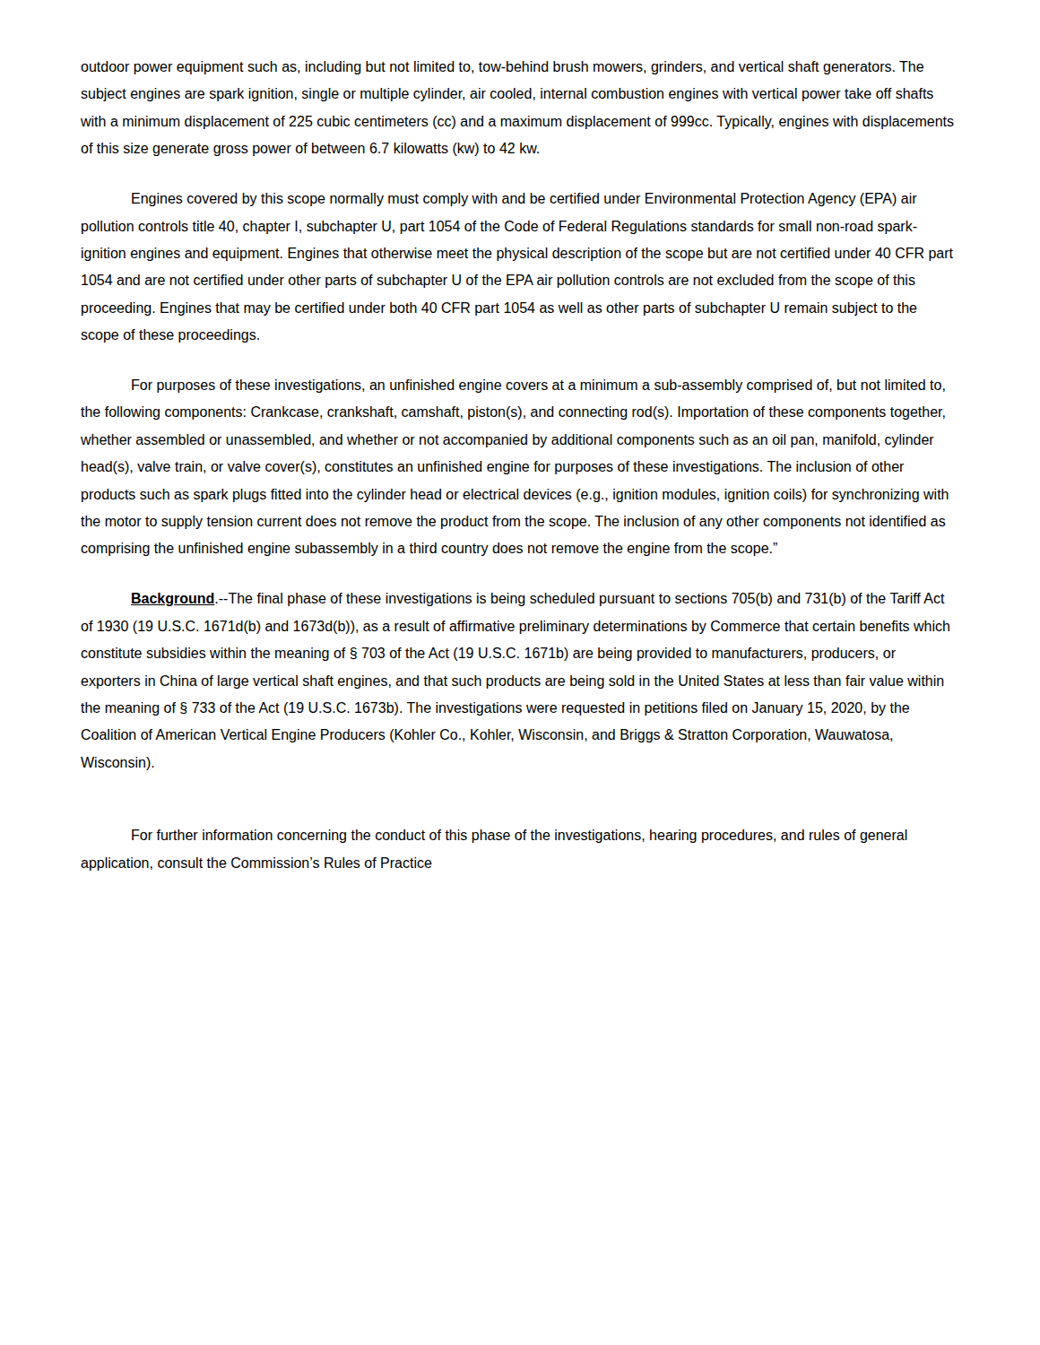outdoor power equipment such as, including but not limited to, tow-behind brush mowers, grinders, and vertical shaft generators. The subject engines are spark ignition, single or multiple cylinder, air cooled, internal combustion engines with vertical power take off shafts with a minimum displacement of 225 cubic centimeters (cc) and a maximum displacement of 999cc. Typically, engines with displacements of this size generate gross power of between 6.7 kilowatts (kw) to 42 kw.
Engines covered by this scope normally must comply with and be certified under Environmental Protection Agency (EPA) air pollution controls title 40, chapter I, subchapter U, part 1054 of the Code of Federal Regulations standards for small non-road spark-ignition engines and equipment. Engines that otherwise meet the physical description of the scope but are not certified under 40 CFR part 1054 and are not certified under other parts of subchapter U of the EPA air pollution controls are not excluded from the scope of this proceeding. Engines that may be certified under both 40 CFR part 1054 as well as other parts of subchapter U remain subject to the scope of these proceedings.
For purposes of these investigations, an unfinished engine covers at a minimum a sub-assembly comprised of, but not limited to, the following components: Crankcase, crankshaft, camshaft, piston(s), and connecting rod(s). Importation of these components together, whether assembled or unassembled, and whether or not accompanied by additional components such as an oil pan, manifold, cylinder head(s), valve train, or valve cover(s), constitutes an unfinished engine for purposes of these investigations. The inclusion of other products such as spark plugs fitted into the cylinder head or electrical devices (e.g., ignition modules, ignition coils) for synchronizing with the motor to supply tension current does not remove the product from the scope. The inclusion of any other components not identified as comprising the unfinished engine subassembly in a third country does not remove the engine from the scope.”
Background.--The final phase of these investigations is being scheduled pursuant to sections 705(b) and 731(b) of the Tariff Act of 1930 (19 U.S.C. 1671d(b) and 1673d(b)), as a result of affirmative preliminary determinations by Commerce that certain benefits which constitute subsidies within the meaning of § 703 of the Act (19 U.S.C. 1671b) are being provided to manufacturers, producers, or exporters in China of large vertical shaft engines, and that such products are being sold in the United States at less than fair value within the meaning of § 733 of the Act (19 U.S.C. 1673b). The investigations were requested in petitions filed on January 15, 2020, by the Coalition of American Vertical Engine Producers (Kohler Co., Kohler, Wisconsin, and Briggs & Stratton Corporation, Wauwatosa, Wisconsin).
For further information concerning the conduct of this phase of the investigations, hearing procedures, and rules of general application, consult the Commission’s Rules of Practice